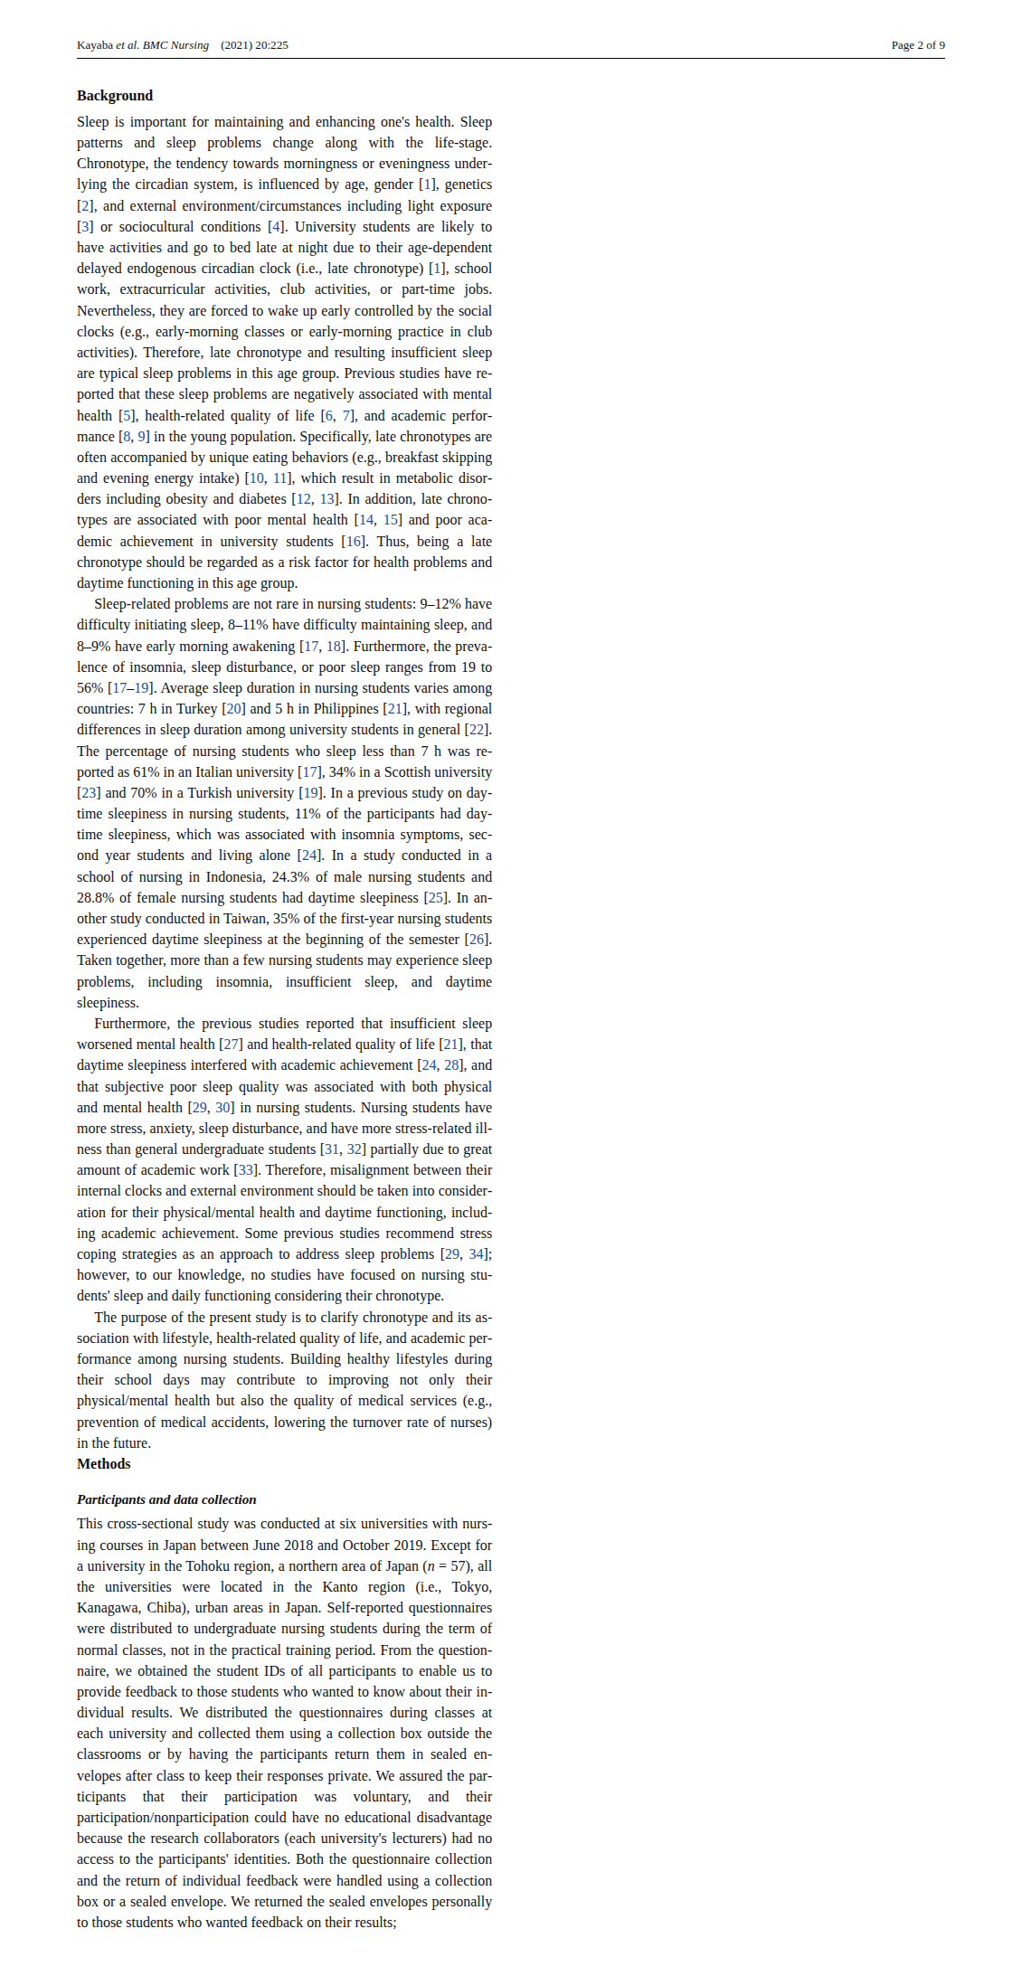Kayaba et al. BMC Nursing (2021) 20:225 Page 2 of 9
Background
Sleep is important for maintaining and enhancing one's health. Sleep patterns and sleep problems change along with the life-stage. Chronotype, the tendency towards morningness or eveningness underlying the circadian system, is influenced by age, gender [1], genetics [2], and external environment/circumstances including light exposure [3] or sociocultural conditions [4]. University students are likely to have activities and go to bed late at night due to their age-dependent delayed endogenous circadian clock (i.e., late chronotype) [1], school work, extracurricular activities, club activities, or part-time jobs. Nevertheless, they are forced to wake up early controlled by the social clocks (e.g., early-morning classes or early-morning practice in club activities). Therefore, late chronotype and resulting insufficient sleep are typical sleep problems in this age group. Previous studies have reported that these sleep problems are negatively associated with mental health [5], health-related quality of life [6, 7], and academic performance [8, 9] in the young population. Specifically, late chronotypes are often accompanied by unique eating behaviors (e.g., breakfast skipping and evening energy intake) [10, 11], which result in metabolic disorders including obesity and diabetes [12, 13]. In addition, late chronotypes are associated with poor mental health [14, 15] and poor academic achievement in university students [16]. Thus, being a late chronotype should be regarded as a risk factor for health problems and daytime functioning in this age group.
Sleep-related problems are not rare in nursing students: 9–12% have difficulty initiating sleep, 8–11% have difficulty maintaining sleep, and 8–9% have early morning awakening [17, 18]. Furthermore, the prevalence of insomnia, sleep disturbance, or poor sleep ranges from 19 to 56% [17–19]. Average sleep duration in nursing students varies among countries: 7 h in Turkey [20] and 5 h in Philippines [21], with regional differences in sleep duration among university students in general [22]. The percentage of nursing students who sleep less than 7 h was reported as 61% in an Italian university [17], 34% in a Scottish university [23] and 70% in a Turkish university [19]. In a previous study on daytime sleepiness in nursing students, 11% of the participants had daytime sleepiness, which was associated with insomnia symptoms, second year students and living alone [24]. In a study conducted in a school of nursing in Indonesia, 24.3% of male nursing students and 28.8% of female nursing students had daytime sleepiness [25]. In another study conducted in Taiwan, 35% of the first-year nursing students experienced daytime sleepiness at the beginning of the semester [26]. Taken together, more than a few nursing students may experience sleep problems, including insomnia, insufficient sleep, and daytime sleepiness.
Furthermore, the previous studies reported that insufficient sleep worsened mental health [27] and health-related quality of life [21], that daytime sleepiness interfered with academic achievement [24, 28], and that subjective poor sleep quality was associated with both physical and mental health [29, 30] in nursing students. Nursing students have more stress, anxiety, sleep disturbance, and have more stress-related illness than general undergraduate students [31, 32] partially due to great amount of academic work [33]. Therefore, misalignment between their internal clocks and external environment should be taken into consideration for their physical/mental health and daytime functioning, including academic achievement. Some previous studies recommend stress coping strategies as an approach to address sleep problems [29, 34]; however, to our knowledge, no studies have focused on nursing students' sleep and daily functioning considering their chronotype.
The purpose of the present study is to clarify chronotype and its association with lifestyle, health-related quality of life, and academic performance among nursing students. Building healthy lifestyles during their school days may contribute to improving not only their physical/mental health but also the quality of medical services (e.g., prevention of medical accidents, lowering the turnover rate of nurses) in the future.
Methods
Participants and data collection
This cross-sectional study was conducted at six universities with nursing courses in Japan between June 2018 and October 2019. Except for a university in the Tohoku region, a northern area of Japan (n = 57), all the universities were located in the Kanto region (i.e., Tokyo, Kanagawa, Chiba), urban areas in Japan. Self-reported questionnaires were distributed to undergraduate nursing students during the term of normal classes, not in the practical training period. From the questionnaire, we obtained the student IDs of all participants to enable us to provide feedback to those students who wanted to know about their individual results. We distributed the questionnaires during classes at each university and collected them using a collection box outside the classrooms or by having the participants return them in sealed envelopes after class to keep their responses private. We assured the participants that their participation was voluntary, and their participation/nonparticipation could have no educational disadvantage because the research collaborators (each university's lecturers) had no access to the participants' identities. Both the questionnaire collection and the return of individual feedback were handled using a collection box or a sealed envelope. We returned the sealed envelopes personally to those students who wanted feedback on their results;